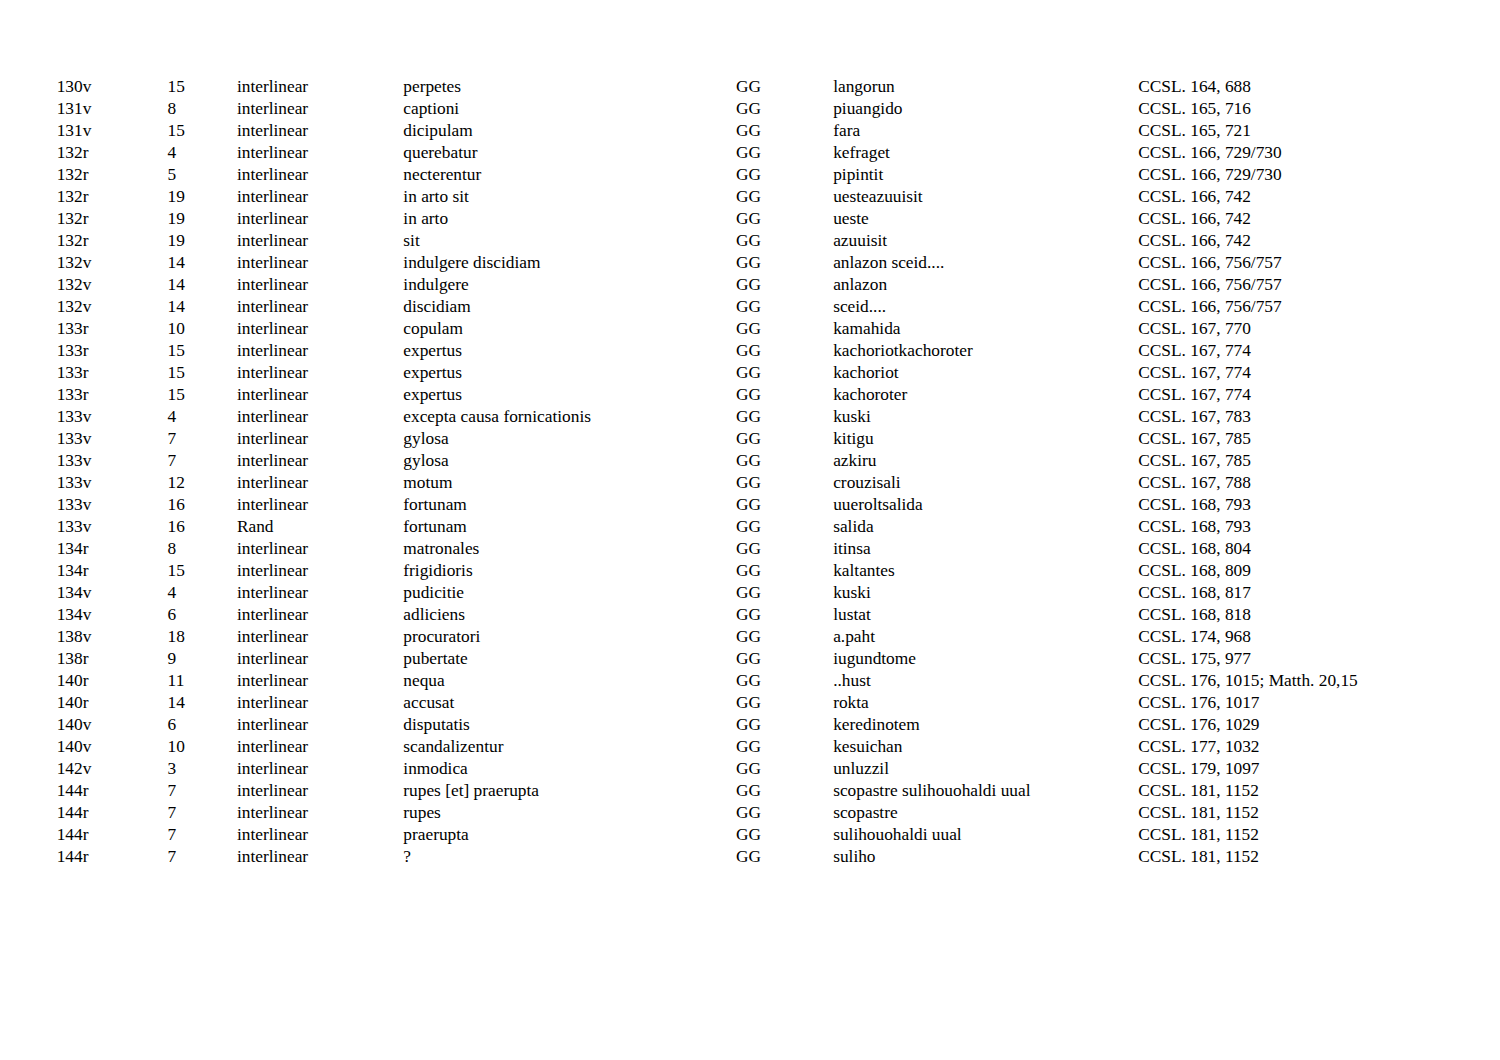| 130v | 15 | interlinear | perpetes | GG | langorun | CCSL. 164, 688 |
| 131v | 8 | interlinear | captioni | GG | piuangido | CCSL. 165, 716 |
| 131v | 15 | interlinear | dicipulam | GG | fara | CCSL. 165, 721 |
| 132r | 4 | interlinear | querebatur | GG | kefraget | CCSL. 166, 729/730 |
| 132r | 5 | interlinear | necterentur | GG | pipintit | CCSL. 166, 729/730 |
| 132r | 19 | interlinear | in arto sit | GG | uesteazuuisit | CCSL. 166, 742 |
| 132r | 19 | interlinear | in arto | GG | ueste | CCSL. 166, 742 |
| 132r | 19 | interlinear | sit | GG | azuuisit | CCSL. 166, 742 |
| 132v | 14 | interlinear | indulgere discidiam | GG | anlazon sceid.... | CCSL. 166, 756/757 |
| 132v | 14 | interlinear | indulgere | GG | anlazon | CCSL. 166, 756/757 |
| 132v | 14 | interlinear | discidiam | GG | sceid.... | CCSL. 166, 756/757 |
| 133r | 10 | interlinear | copulam | GG | kamahida | CCSL. 167, 770 |
| 133r | 15 | interlinear | expertus | GG | kachoriotkachoroter | CCSL. 167, 774 |
| 133r | 15 | interlinear | expertus | GG | kachoriot | CCSL. 167, 774 |
| 133r | 15 | interlinear | expertus | GG | kachoroter | CCSL. 167, 774 |
| 133v | 4 | interlinear | excepta causa fornicationis | GG | kuski | CCSL. 167, 783 |
| 133v | 7 | interlinear | gylosa | GG | kitigu | CCSL. 167, 785 |
| 133v | 7 | interlinear | gylosa | GG | azkiru | CCSL. 167, 785 |
| 133v | 12 | interlinear | motum | GG | crouzisali | CCSL. 167, 788 |
| 133v | 16 | interlinear | fortunam | GG | uueroltsalida | CCSL. 168, 793 |
| 133v | 16 | Rand | fortunam | GG | salida | CCSL. 168, 793 |
| 134r | 8 | interlinear | matronales | GG | itinsa | CCSL. 168, 804 |
| 134r | 15 | interlinear | frigidioris | GG | kaltantes | CCSL. 168, 809 |
| 134v | 4 | interlinear | pudicitie | GG | kuski | CCSL. 168, 817 |
| 134v | 6 | interlinear | adliciens | GG | lustat | CCSL. 168, 818 |
| 138v | 18 | interlinear | procuratori | GG | a.paht | CCSL. 174, 968 |
| 138r | 9 | interlinear | pubertate | GG | iugundtome | CCSL. 175, 977 |
| 140r | 11 | interlinear | nequa | GG | ..hust | CCSL. 176, 1015; Matth. 20,15 |
| 140r | 14 | interlinear | accusat | GG | rokta | CCSL. 176, 1017 |
| 140v | 6 | interlinear | disputatis | GG | keredinotem | CCSL. 176, 1029 |
| 140v | 10 | interlinear | scandalizentur | GG | kesuichan | CCSL. 177, 1032 |
| 142v | 3 | interlinear | inmodica | GG | unluzzil | CCSL. 179, 1097 |
| 144r | 7 | interlinear | rupes [et] praerupta | GG | scopastre sulihouohaldi uual | CCSL. 181, 1152 |
| 144r | 7 | interlinear | rupes | GG | scopastre | CCSL. 181, 1152 |
| 144r | 7 | interlinear | praerupta | GG | sulihouohaldi uual | CCSL. 181, 1152 |
| 144r | 7 | interlinear | ? | GG | suliho | CCSL. 181, 1152 |